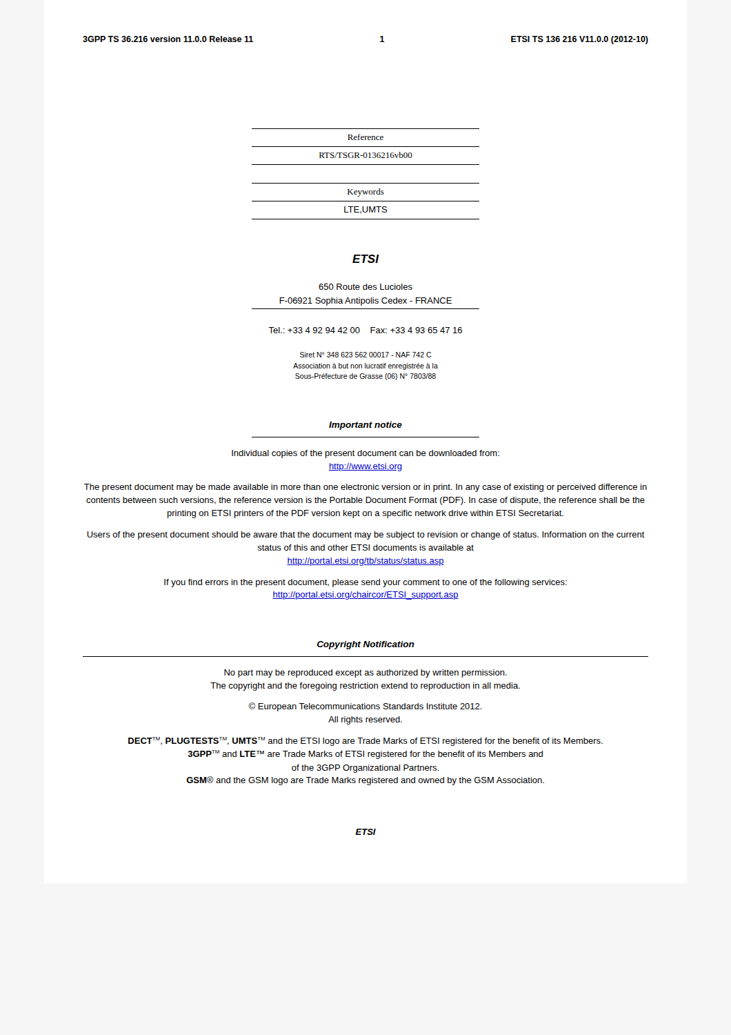3GPP TS 36.216 version 11.0.0 Release 11 1 ETSI TS 136 216 V11.0.0 (2012-10)
Reference
RTS/TSGR-0136216vb00
Keywords
LTE,UMTS
ETSI
650 Route des Lucioles
F-06921 Sophia Antipolis Cedex - FRANCE
Tel.: +33 4 92 94 42 00 Fax: +33 4 93 65 47 16
Siret N° 348 623 562 00017 - NAF 742 C
Association à but non lucratif enregistrée à la
Sous-Préfecture de Grasse (06) N° 7803/88
Important notice
Individual copies of the present document can be downloaded from:
http://www.etsi.org
The present document may be made available in more than one electronic version or in print. In any case of existing or perceived difference in contents between such versions, the reference version is the Portable Document Format (PDF). In case of dispute, the reference shall be the printing on ETSI printers of the PDF version kept on a specific network drive within ETSI Secretariat.
Users of the present document should be aware that the document may be subject to revision or change of status. Information on the current status of this and other ETSI documents is available at
http://portal.etsi.org/tb/status/status.asp
If you find errors in the present document, please send your comment to one of the following services:
http://portal.etsi.org/chaircor/ETSI_support.asp
Copyright Notification
No part may be reproduced except as authorized by written permission.
The copyright and the foregoing restriction extend to reproduction in all media.
© European Telecommunications Standards Institute 2012.
All rights reserved.
DECT TM, PLUGTESTS TM, UMTS TM and the ETSI logo are Trade Marks of ETSI registered for the benefit of its Members.
3GPP TM and LTE™ are Trade Marks of ETSI registered for the benefit of its Members and
of the 3GPP Organizational Partners.
GSM® and the GSM logo are Trade Marks registered and owned by the GSM Association.
ETSI